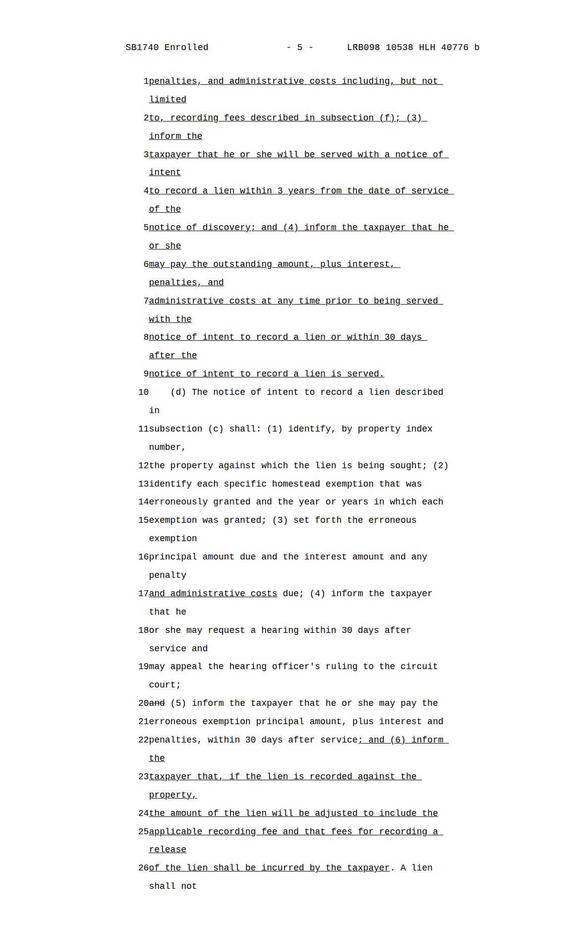SB1740 Enrolled - 5 - LRB098 10538 HLH 40776 b
| 1 | penalties, and administrative costs including, but not limited |
| 2 | to, recording fees described in subsection (f); (3) inform the |
| 3 | taxpayer that he or she will be served with a notice of intent |
| 4 | to record a lien within 3 years from the date of service of the |
| 5 | notice of discovery; and (4) inform the taxpayer that he or she |
| 6 | may pay the outstanding amount, plus interest, penalties, and |
| 7 | administrative costs at any time prior to being served with the |
| 8 | notice of intent to record a lien or within 30 days after the |
| 9 | notice of intent to record a lien is served. |
| 10 | (d) The notice of intent to record a lien described in |
| 11 | subsection (c) shall: (1) identify, by property index number, |
| 12 | the property against which the lien is being sought; (2) |
| 13 | identify each specific homestead exemption that was |
| 14 | erroneously granted and the year or years in which each |
| 15 | exemption was granted; (3) set forth the erroneous exemption |
| 16 | principal amount due and the interest amount and any penalty |
| 17 | and administrative costs due; (4) inform the taxpayer that he |
| 18 | or she may request a hearing within 30 days after service and |
| 19 | may appeal the hearing officer's ruling to the circuit court; |
| 20 | and (5) inform the taxpayer that he or she may pay the |
| 21 | erroneous exemption principal amount, plus interest and |
| 22 | penalties, within 30 days after service ; and (6) inform the |
| 23 | taxpayer that, if the lien is recorded against the property, |
| 24 | the amount of the lien will be adjusted to include the |
| 25 | applicable recording fee and that fees for recording a release |
| 26 | of the lien shall be incurred by the taxpayer . A lien shall not |